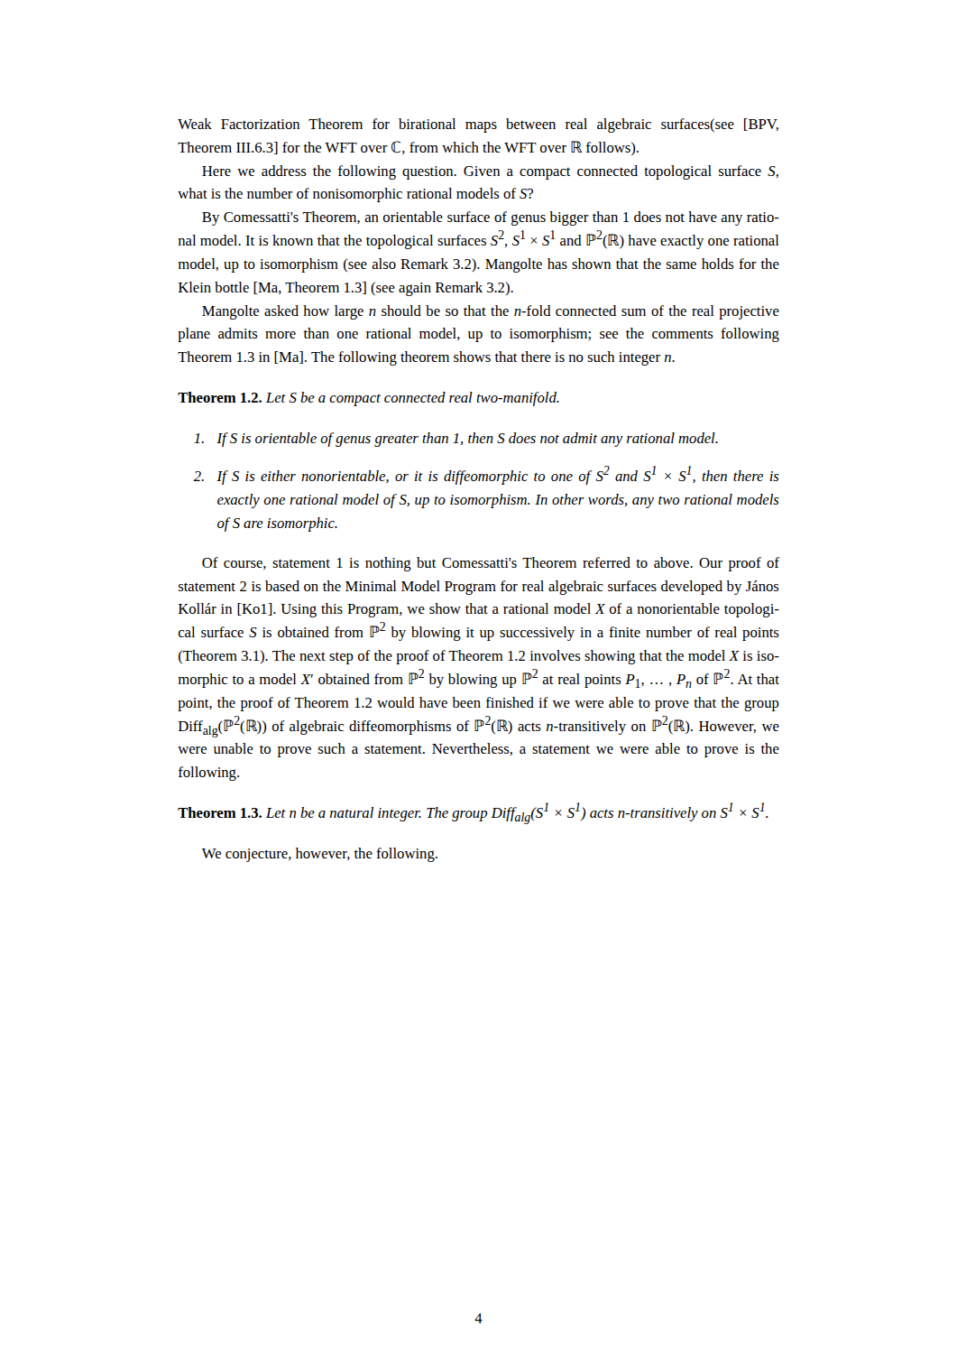Weak Factorization Theorem for birational maps between real algebraic surfaces(see [BPV, Theorem III.6.3] for the WFT over ℂ, from which the WFT over ℝ follows).
Here we address the following question. Given a compact connected topological surface S, what is the number of nonisomorphic rational models of S?
By Comessatti's Theorem, an orientable surface of genus bigger than 1 does not have any rational model. It is known that the topological surfaces S2, S1 × S1 and ℙ2(ℝ) have exactly one rational model, up to isomorphism (see also Remark 3.2). Mangolte has shown that the same holds for the Klein bottle [Ma, Theorem 1.3] (see again Remark 3.2).
Mangolte asked how large n should be so that the n-fold connected sum of the real projective plane admits more than one rational model, up to isomorphism; see the comments following Theorem 1.3 in [Ma]. The following theorem shows that there is no such integer n.
Theorem 1.2. Let S be a compact connected real two-manifold.
If S is orientable of genus greater than 1, then S does not admit any rational model.
If S is either nonorientable, or it is diffeomorphic to one of S2 and S1 × S1, then there is exactly one rational model of S, up to isomorphism. In other words, any two rational models of S are isomorphic.
Of course, statement 1 is nothing but Comessatti's Theorem referred to above. Our proof of statement 2 is based on the Minimal Model Program for real algebraic surfaces developed by János Kollár in [Ko1]. Using this Program, we show that a rational model X of a nonorientable topological surface S is obtained from ℙ2 by blowing it up successively in a finite number of real points (Theorem 3.1). The next step of the proof of Theorem 1.2 involves showing that the model X is isomorphic to a model X′ obtained from ℙ2 by blowing up ℙ2 at real points P1, … , Pn of ℙ2. At that point, the proof of Theorem 1.2 would have been finished if we were able to prove that the group Diffalg(ℙ2(ℝ)) of algebraic diffeomorphisms of ℙ2(ℝ) acts n-transitively on ℙ2(ℝ). However, we were unable to prove such a statement. Nevertheless, a statement we were able to prove is the following.
Theorem 1.3. Let n be a natural integer. The group Diffalg(S1 × S1) acts n-transitively on S1 × S1.
We conjecture, however, the following.
4